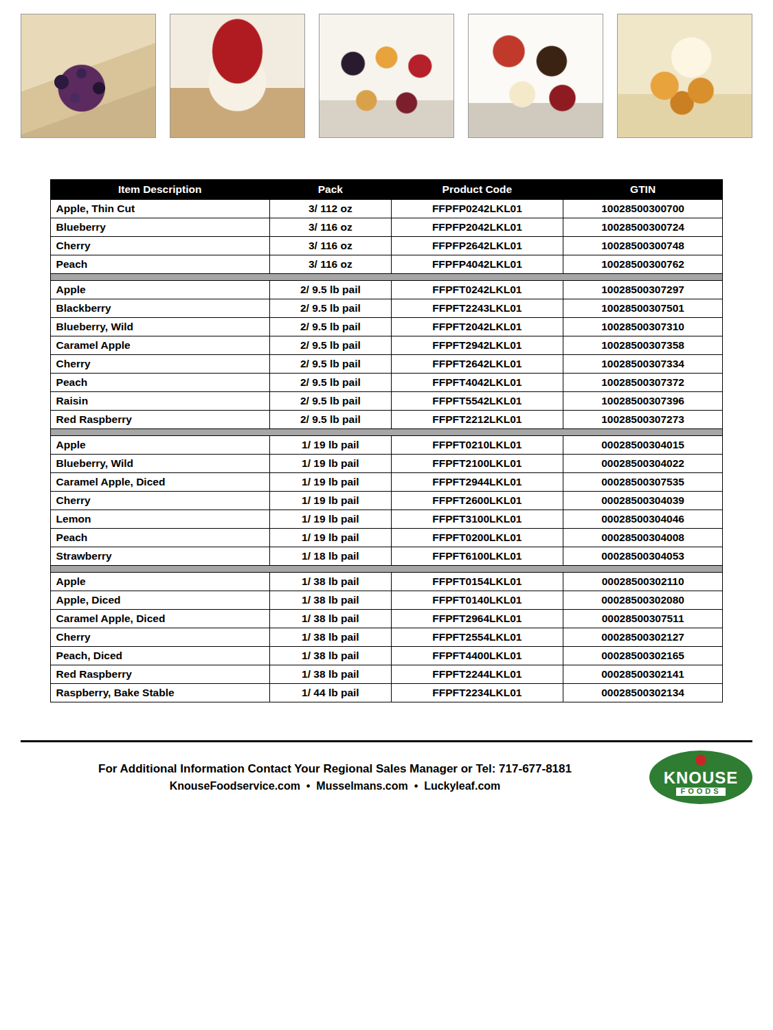| Item Description | Pack | Product Code | GTIN |
| --- | --- | --- | --- |
| Apple, Thin Cut | 3/ 112 oz | FFPFP0242LKL01 | 10028500300700 |
| Blueberry | 3/ 116 oz | FFPFP2042LKL01 | 10028500300724 |
| Cherry | 3/ 116 oz | FFPFP2642LKL01 | 10028500300748 |
| Peach | 3/ 116 oz | FFPFP4042LKL01 | 10028500300762 |
| Apple | 2/ 9.5 lb pail | FFPFT0242LKL01 | 10028500307297 |
| Blackberry | 2/ 9.5 lb pail | FFPFT2243LKL01 | 10028500307501 |
| Blueberry, Wild | 2/ 9.5 lb pail | FFPFT2042LKL01 | 10028500307310 |
| Caramel Apple | 2/ 9.5 lb pail | FFPFT2942LKL01 | 10028500307358 |
| Cherry | 2/ 9.5 lb pail | FFPFT2642LKL01 | 10028500307334 |
| Peach | 2/ 9.5 lb pail | FFPFT4042LKL01 | 10028500307372 |
| Raisin | 2/ 9.5 lb pail | FFPFT5542LKL01 | 10028500307396 |
| Red Raspberry | 2/ 9.5 lb pail | FFPFT2212LKL01 | 10028500307273 |
| Apple | 1/ 19 lb pail | FFPFT0210LKL01 | 00028500304015 |
| Blueberry, Wild | 1/ 19 lb pail | FFPFT2100LKL01 | 00028500304022 |
| Caramel Apple, Diced | 1/ 19 lb pail | FFPFT2944LKL01 | 00028500307535 |
| Cherry | 1/ 19 lb pail | FFPFT2600LKL01 | 00028500304039 |
| Lemon | 1/ 19 lb pail | FFPFT3100LKL01 | 00028500304046 |
| Peach | 1/ 19 lb pail | FFPFT0200LKL01 | 00028500304008 |
| Strawberry | 1/ 18 lb pail | FFPFT6100LKL01 | 00028500304053 |
| Apple | 1/ 38 lb pail | FFPFT0154LKL01 | 00028500302110 |
| Apple, Diced | 1/ 38 lb pail | FFPFT0140LKL01 | 00028500302080 |
| Caramel Apple, Diced | 1/ 38 lb pail | FFPFT2964LKL01 | 00028500307511 |
| Cherry | 1/ 38 lb pail | FFPFT2554LKL01 | 00028500302127 |
| Peach, Diced | 1/ 38 lb pail | FFPFT4400LKL01 | 00028500302165 |
| Red Raspberry | 1/ 38 lb pail | FFPFT2244LKL01 | 00028500302141 |
| Raspberry, Bake Stable | 1/ 44 lb pail | FFPFT2234LKL01 | 00028500302134 |
For Additional Information Contact Your Regional Sales Manager or Tel: 717-677-8181
KnouseFoodservice.com • Musselmans.com • Luckyleaf.com
KNOUSE FOODS